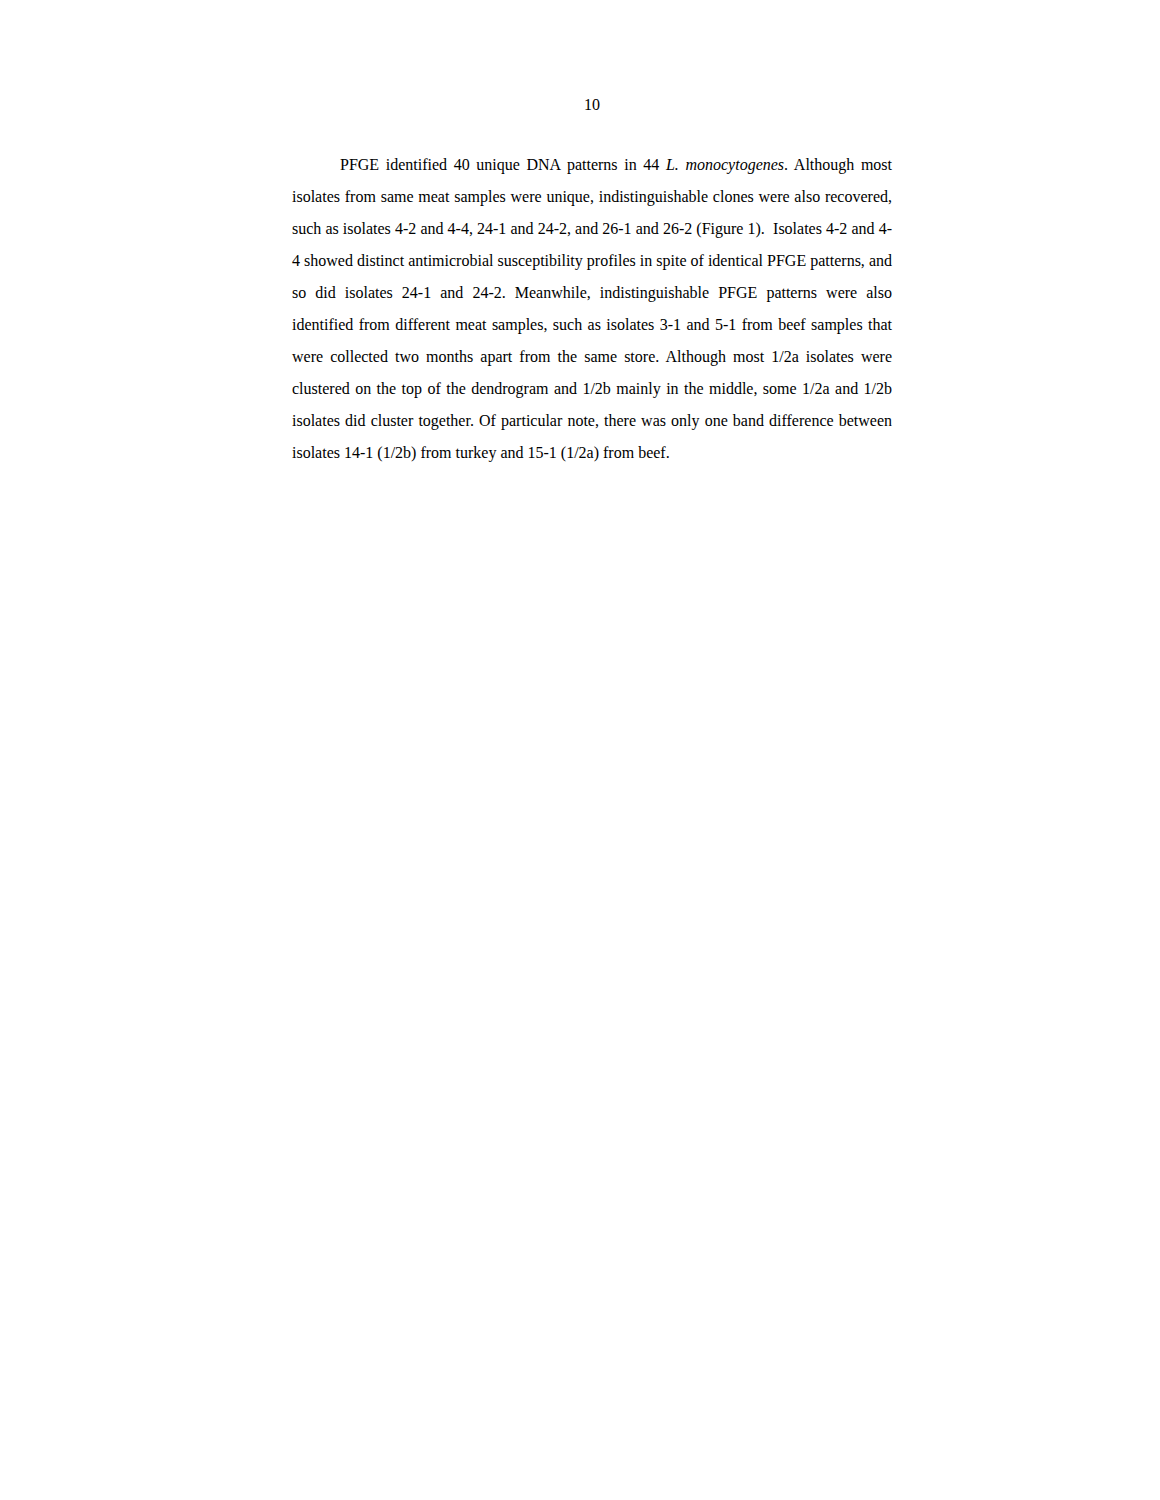10
PFGE identified 40 unique DNA patterns in 44 L. monocytogenes. Although most isolates from same meat samples were unique, indistinguishable clones were also recovered, such as isolates 4-2 and 4-4, 24-1 and 24-2, and 26-1 and 26-2 (Figure 1). Isolates 4-2 and 4-4 showed distinct antimicrobial susceptibility profiles in spite of identical PFGE patterns, and so did isolates 24-1 and 24-2. Meanwhile, indistinguishable PFGE patterns were also identified from different meat samples, such as isolates 3-1 and 5-1 from beef samples that were collected two months apart from the same store. Although most 1/2a isolates were clustered on the top of the dendrogram and 1/2b mainly in the middle, some 1/2a and 1/2b isolates did cluster together. Of particular note, there was only one band difference between isolates 14-1 (1/2b) from turkey and 15-1 (1/2a) from beef.